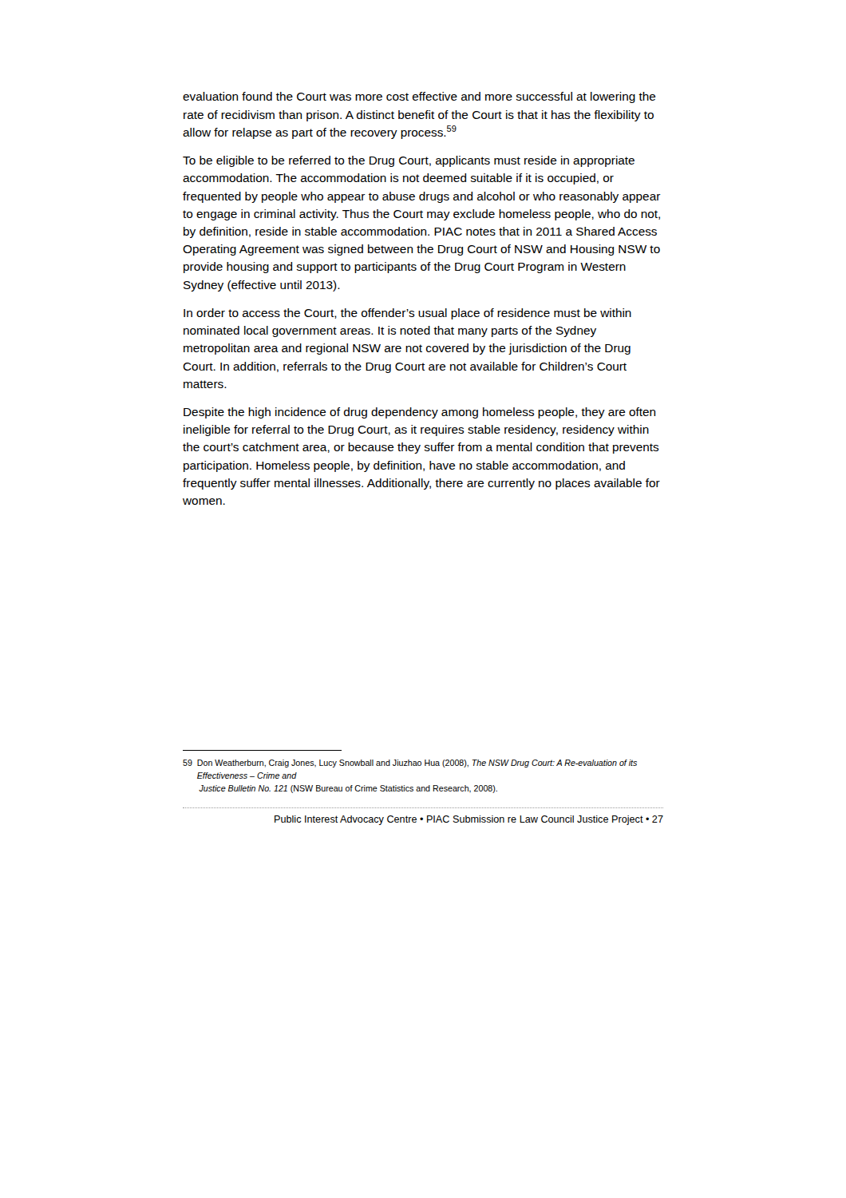evaluation found the Court was more cost effective and more successful at lowering the rate of recidivism than prison. A distinct benefit of the Court is that it has the flexibility to allow for relapse as part of the recovery process.59
To be eligible to be referred to the Drug Court, applicants must reside in appropriate accommodation. The accommodation is not deemed suitable if it is occupied, or frequented by people who appear to abuse drugs and alcohol or who reasonably appear to engage in criminal activity. Thus the Court may exclude homeless people, who do not, by definition, reside in stable accommodation. PIAC notes that in 2011 a Shared Access Operating Agreement was signed between the Drug Court of NSW and Housing NSW to provide housing and support to participants of the Drug Court Program in Western Sydney (effective until 2013).
In order to access the Court, the offender’s usual place of residence must be within nominated local government areas. It is noted that many parts of the Sydney metropolitan area and regional NSW are not covered by the jurisdiction of the Drug Court. In addition, referrals to the Drug Court are not available for Children’s Court matters.
Despite the high incidence of drug dependency among homeless people, they are often ineligible for referral to the Drug Court, as it requires stable residency, residency within the court’s catchment area, or because they suffer from a mental condition that prevents participation. Homeless people, by definition, have no stable accommodation, and frequently suffer mental illnesses. Additionally, there are currently no places available for women.
59
Don Weatherburn, Craig Jones, Lucy Snowball and Jiuzhao Hua (2008), The NSW Drug Court: A Re-evaluation of its Effectiveness – Crime and Justice Bulletin No. 121 (NSW Bureau of Crime Statistics and Research, 2008).
Public Interest Advocacy Centre • PIAC Submission re Law Council Justice Project • 27